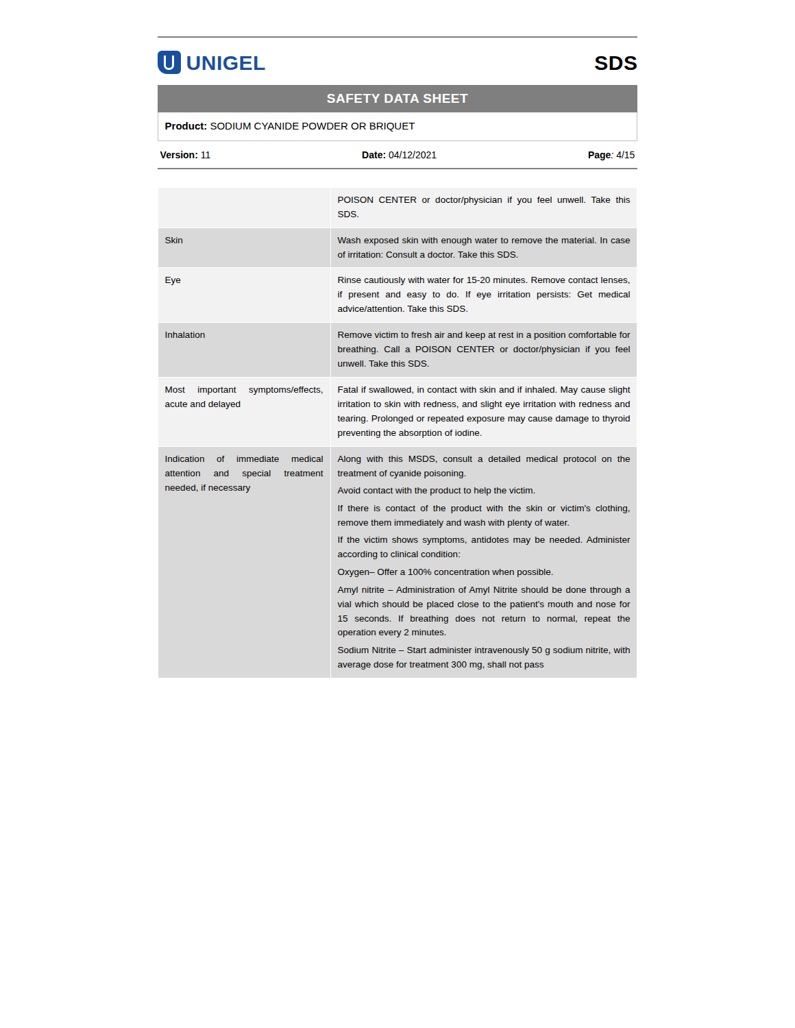UNIGEL
SDS
SAFETY DATA SHEET
Product: SODIUM CYANIDE POWDER OR BRIQUET
Version: 11 Date: 04/12/2021 Page: 4/15
| | POISON CENTER or doctor/physician if you feel unwell. Take this SDS. |
| Skin | Wash exposed skin with enough water to remove the material. In case of irritation: Consult a doctor. Take this SDS. |
| Eye | Rinse cautiously with water for 15-20 minutes. Remove contact lenses, if present and easy to do. If eye irritation persists: Get medical advice/attention. Take this SDS. |
| Inhalation | Remove victim to fresh air and keep at rest in a position comfortable for breathing. Call a POISON CENTER or doctor/physician if you feel unwell. Take this SDS. |
| Most important symptoms/effects, acute and delayed | Fatal if swallowed, in contact with skin and if inhaled. May cause slight irritation to skin with redness, and slight eye irritation with redness and tearing. Prolonged or repeated exposure may cause damage to thyroid preventing the absorption of iodine. |
| Indication of immediate medical attention and special treatment needed, if necessary | Along with this MSDS, consult a detailed medical protocol on the treatment of cyanide poisoning. Avoid contact with the product to help the victim. If there is contact of the product with the skin or victim's clothing, remove them immediately and wash with plenty of water. If the victim shows symptoms, antidotes may be needed. Administer according to clinical condition: Oxygen– Offer a 100% concentration when possible. Amyl nitrite – Administration of Amyl Nitrite should be done through a vial which should be placed close to the patient's mouth and nose for 15 seconds. If breathing does not return to normal, repeat the operation every 2 minutes. Sodium Nitrite – Start administer intravenously 50 g sodium nitrite, with average dose for treatment 300 mg, shall not pass |